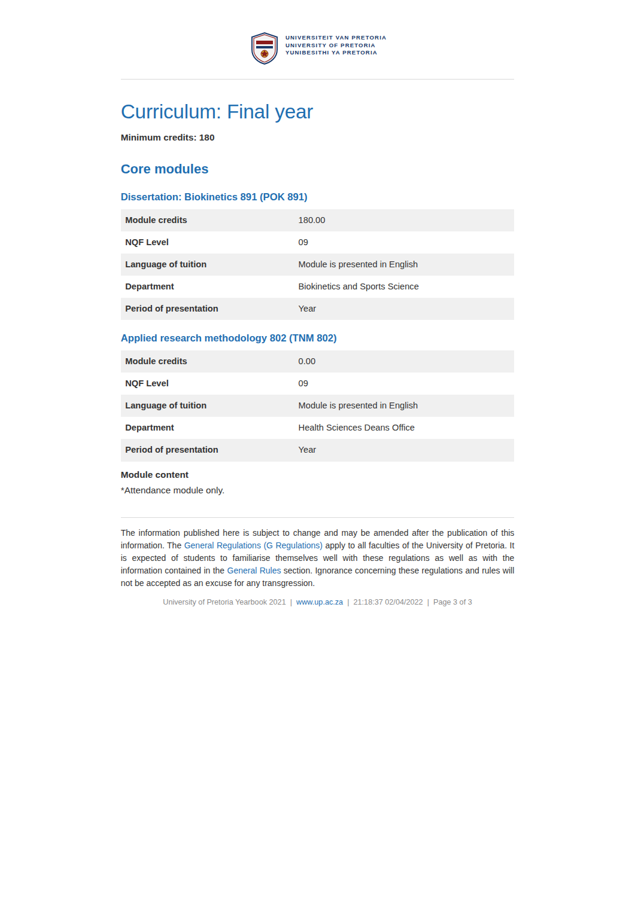UNIVERSITEIT VAN PRETORIA
UNIVERSITY OF PRETORIA
YUNIBESITHI YA PRETORIA
Curriculum: Final year
Minimum credits: 180
Core modules
Dissertation: Biokinetics 891 (POK 891)
| Module credits | 180.00 |
| NQF Level | 09 |
| Language of tuition | Module is presented in English |
| Department | Biokinetics and Sports Science |
| Period of presentation | Year |
Applied research methodology 802 (TNM 802)
| Module credits | 0.00 |
| NQF Level | 09 |
| Language of tuition | Module is presented in English |
| Department | Health Sciences Deans Office |
| Period of presentation | Year |
Module content
*Attendance module only.
The information published here is subject to change and may be amended after the publication of this information. The General Regulations (G Regulations) apply to all faculties of the University of Pretoria. It is expected of students to familiarise themselves well with these regulations as well as with the information contained in the General Rules section. Ignorance concerning these regulations and rules will not be accepted as an excuse for any transgression.
University of Pretoria Yearbook 2021 | www.up.ac.za | 21:18:37 02/04/2022 | Page 3 of 3